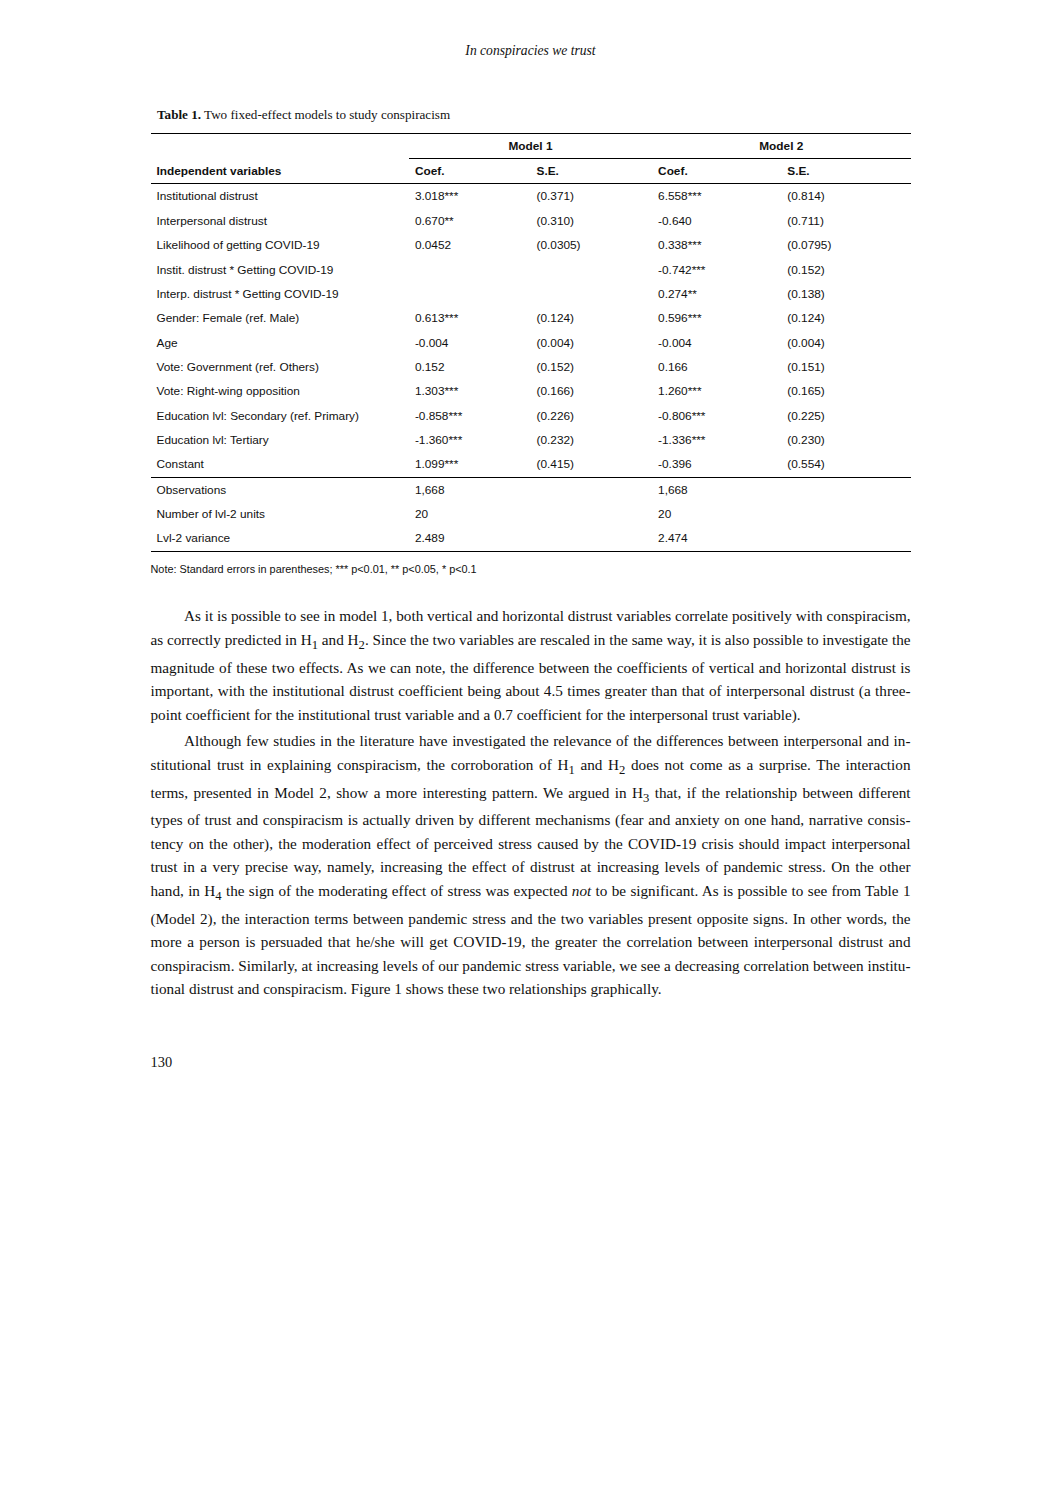In conspiracies we trust
Table 1. Two fixed-effect models to study conspiracism
| | Model 1 | Model 2 |
| --- | --- | --- |
| Independent variables | Coef. | S.E. | Coef. | S.E. |
| Institutional distrust | 3.018*** | (0.371) | 6.558*** | (0.814) |
| Interpersonal distrust | 0.670** | (0.310) | -0.640 | (0.711) |
| Likelihood of getting COVID-19 | 0.0452 | (0.0305) | 0.338*** | (0.0795) |
| Instit. distrust * Getting COVID-19 | | | -0.742*** | (0.152) |
| Interp. distrust * Getting COVID-19 | | | 0.274** | (0.138) |
| Gender: Female (ref. Male) | 0.613*** | (0.124) | 0.596*** | (0.124) |
| Age | -0.004 | (0.004) | -0.004 | (0.004) |
| Vote: Government (ref. Others) | 0.152 | (0.152) | 0.166 | (0.151) |
| Vote: Right-wing opposition | 1.303*** | (0.166) | 1.260*** | (0.165) |
| Education lvl: Secondary (ref. Primary) | -0.858*** | (0.226) | -0.806*** | (0.225) |
| Education lvl: Tertiary | -1.360*** | (0.232) | -1.336*** | (0.230) |
| Constant | 1.099*** | (0.415) | -0.396 | (0.554) |
| Observations | 1,668 | 1,668 |
| Number of lvl-2 units | 20 | 20 |
| Lvl-2 variance | 2.489 | 2.474 |
Note: Standard errors in parentheses; *** p<0.01, ** p<0.05, * p<0.1
As it is possible to see in model 1, both vertical and horizontal distrust variables correlate positively with conspiracism, as correctly predicted in H1 and H2. Since the two variables are rescaled in the same way, it is also possible to investigate the magnitude of these two effects. As we can note, the difference between the coefficients of vertical and horizontal distrust is important, with the institutional distrust coefficient being about 4.5 times greater than that of interpersonal distrust (a three-point coefficient for the institutional trust variable and a 0.7 coefficient for the interpersonal trust variable).
Although few studies in the literature have investigated the relevance of the differences between interpersonal and institutional trust in explaining conspiracism, the corroboration of H1 and H2 does not come as a surprise. The interaction terms, presented in Model 2, show a more interesting pattern. We argued in H3 that, if the relationship between different types of trust and conspiracism is actually driven by different mechanisms (fear and anxiety on one hand, narrative consistency on the other), the moderation effect of perceived stress caused by the COVID-19 crisis should impact interpersonal trust in a very precise way, namely, increasing the effect of distrust at increasing levels of pandemic stress. On the other hand, in H4 the sign of the moderating effect of stress was expected not to be significant. As is possible to see from Table 1 (Model 2), the interaction terms between pandemic stress and the two variables present opposite signs. In other words, the more a person is persuaded that he/she will get COVID-19, the greater the correlation between interpersonal distrust and conspiracism. Similarly, at increasing levels of our pandemic stress variable, we see a decreasing correlation between institutional distrust and conspiracism. Figure 1 shows these two relationships graphically.
130